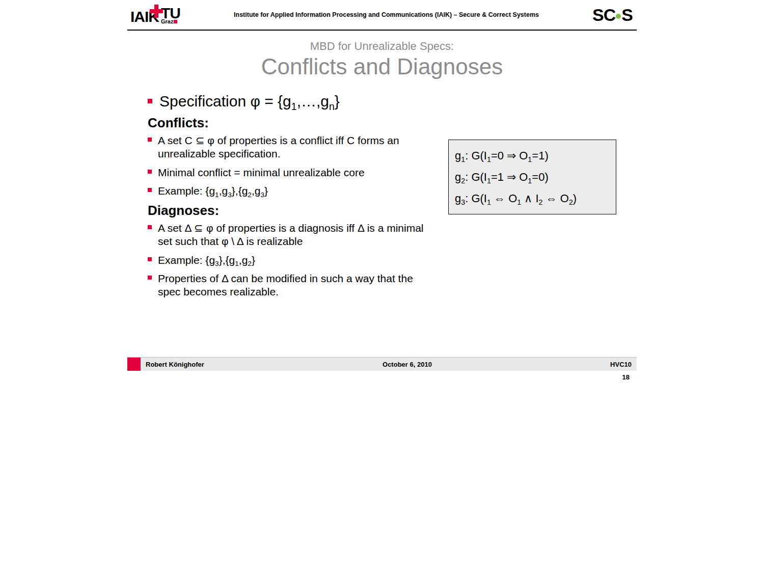IAIK TU
Graz
Institute for Applied Information Processing and Communications (IAIK) – Secure & Correct Systems
SC S
MBD for Unrealizable Specs:
Conflicts and Diagnoses
Specification φ = {g1,…,gn}
Conflicts:
A set C ⊆ φ of properties is a conflict iff C forms an unrealizable specification.
Minimal conflict = minimal unrealizable core
Example: {g1,g3},{g2,g3}
Diagnoses:
A set Δ ⊆ φ of properties is a diagnosis iff Δ is a minimal set such that φ \ Δ is realizable
Example: {g3},{g1,g2}
Properties of Δ can be modified in such a way that the spec becomes realizable.
g1: G(I1=0 ⇒ O1=1)
g2: G(I1=1 ⇒ O1=0)
g3: G(I1 ⇔ O1 ∧ I2 ⇔ O2)
Robert Könighofer
October 6, 2010
HVC10
18